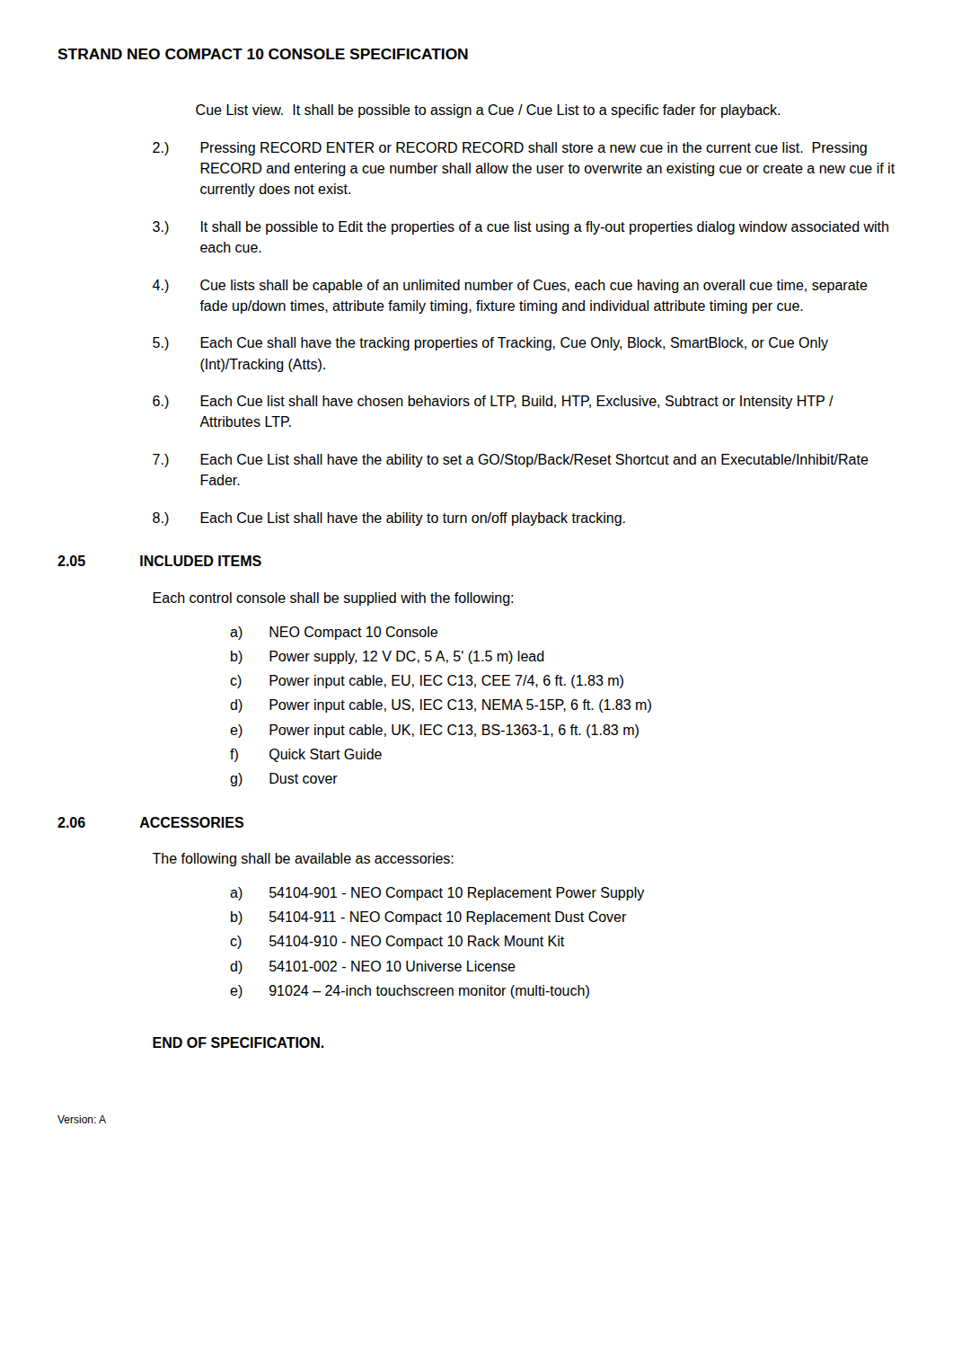STRAND NEO COMPACT 10 CONSOLE SPECIFICATION
Cue List view. It shall be possible to assign a Cue / Cue List to a specific fader for playback.
2.) Pressing RECORD ENTER or RECORD RECORD shall store a new cue in the current cue list. Pressing RECORD and entering a cue number shall allow the user to overwrite an existing cue or create a new cue if it currently does not exist.
3.) It shall be possible to Edit the properties of a cue list using a fly-out properties dialog window associated with each cue.
4.) Cue lists shall be capable of an unlimited number of Cues, each cue having an overall cue time, separate fade up/down times, attribute family timing, fixture timing and individual attribute timing per cue.
5.) Each Cue shall have the tracking properties of Tracking, Cue Only, Block, SmartBlock, or Cue Only (Int)/Tracking (Atts).
6.) Each Cue list shall have chosen behaviors of LTP, Build, HTP, Exclusive, Subtract or Intensity HTP / Attributes LTP.
7.) Each Cue List shall have the ability to set a GO/Stop/Back/Reset Shortcut and an Executable/Inhibit/Rate Fader.
8.) Each Cue List shall have the ability to turn on/off playback tracking.
2.05 INCLUDED ITEMS
Each control console shall be supplied with the following:
a) NEO Compact 10 Console
b) Power supply, 12 V DC, 5 A, 5' (1.5 m) lead
c) Power input cable, EU, IEC C13, CEE 7/4, 6 ft. (1.83 m)
d) Power input cable, US, IEC C13, NEMA 5-15P, 6 ft. (1.83 m)
e) Power input cable, UK, IEC C13, BS-1363-1, 6 ft. (1.83 m)
f) Quick Start Guide
g) Dust cover
2.06 ACCESSORIES
The following shall be available as accessories:
a) 54104-901 - NEO Compact 10 Replacement Power Supply
b) 54104-911 - NEO Compact 10 Replacement Dust Cover
c) 54104-910 - NEO Compact 10 Rack Mount Kit
d) 54101-002 - NEO 10 Universe License
e) 91024 – 24-inch touchscreen monitor (multi-touch)
END OF SPECIFICATION.
Version: A